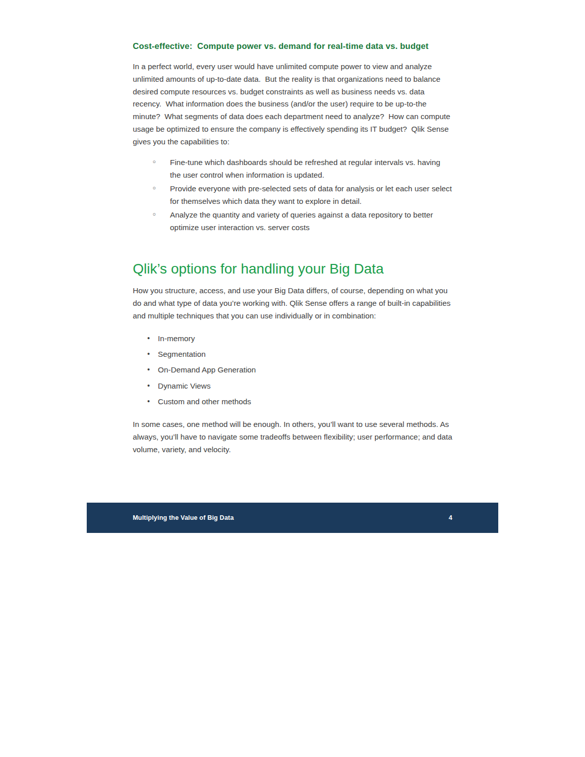Cost-effective: Compute power vs. demand for real-time data vs. budget
In a perfect world, every user would have unlimited compute power to view and analyze unlimited amounts of up-to-date data. But the reality is that organizations need to balance desired compute resources vs. budget constraints as well as business needs vs. data recency. What information does the business (and/or the user) require to be up-to-the minute? What segments of data does each department need to analyze? How can compute usage be optimized to ensure the company is effectively spending its IT budget? Qlik Sense gives you the capabilities to:
Fine-tune which dashboards should be refreshed at regular intervals vs. having the user control when information is updated.
Provide everyone with pre-selected sets of data for analysis or let each user select for themselves which data they want to explore in detail.
Analyze the quantity and variety of queries against a data repository to better optimize user interaction vs. server costs
Qlik’s options for handling your Big Data
How you structure, access, and use your Big Data differs, of course, depending on what you do and what type of data you’re working with. Qlik Sense offers a range of built-in capabilities and multiple techniques that you can use individually or in combination:
In-memory
Segmentation
On-Demand App Generation
Dynamic Views
Custom and other methods
In some cases, one method will be enough. In others, you’ll want to use several methods. As always, you’ll have to navigate some tradeoffs between flexibility; user performance; and data volume, variety, and velocity.
Multiplying the Value of Big Data 4